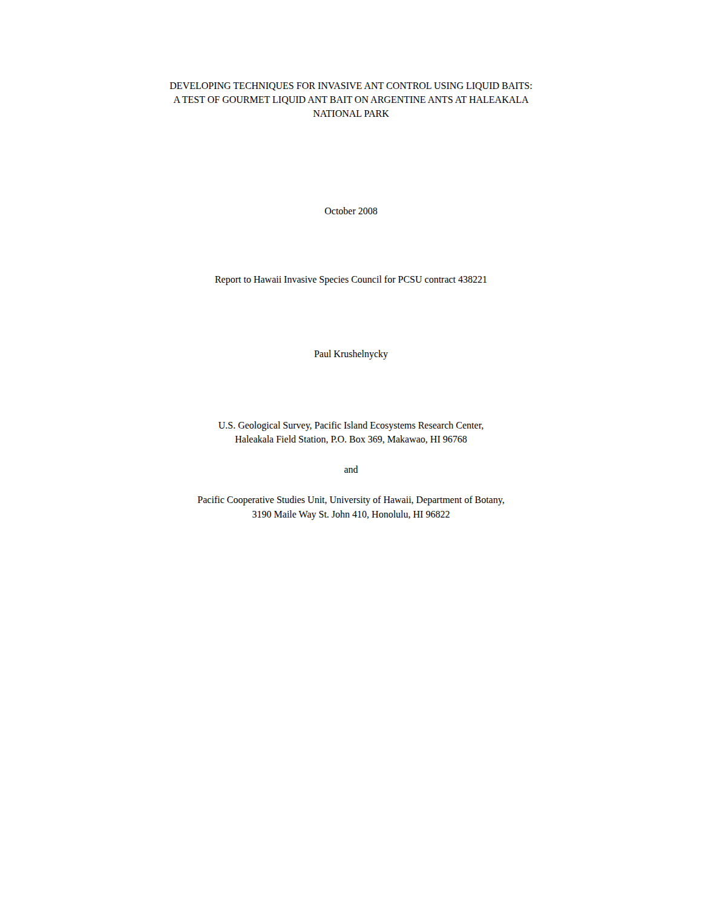Developing techniques for invasive ant control using liquid baits: a test of Gourmet Liquid Ant Bait on Argentine ants at Haleakala National Park
October 2008
Report to Hawaii Invasive Species Council for PCSU contract 438221
Paul Krushelnycky
U.S. Geological Survey, Pacific Island Ecosystems Research Center,
Haleakala Field Station, P.O. Box 369, Makawao, HI 96768
and
Pacific Cooperative Studies Unit, University of Hawaii, Department of Botany,
3190 Maile Way St. John 410, Honolulu, HI 96822